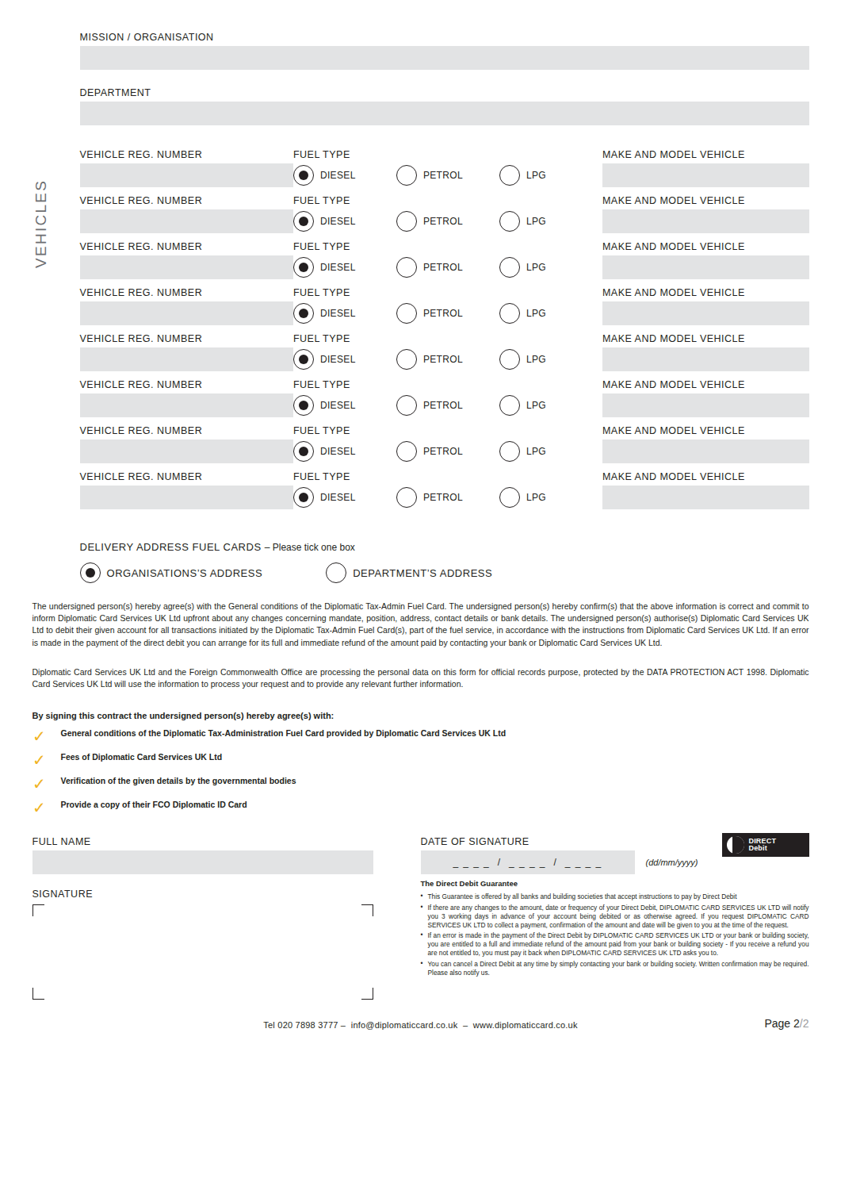Mission / Organisation
Department
VEHICLES
| Vehicle Reg. Number | Fuel Type DIESEL PETROL LPG | Make and Model Vehicle |
| Vehicle Reg. Number | Fuel Type DIESEL PETROL LPG | Make and Model Vehicle |
| Vehicle Reg. Number | Fuel Type DIESEL PETROL LPG | Make and Model Vehicle |
| Vehicle Reg. Number | Fuel Type DIESEL PETROL LPG | Make and Model Vehicle |
| Vehicle Reg. Number | Fuel Type DIESEL PETROL LPG | Make and Model Vehicle |
| Vehicle Reg. Number | Fuel Type DIESEL PETROL LPG | Make and Model Vehicle |
| Vehicle Reg. Number | Fuel Type DIESEL PETROL LPG | Make and Model Vehicle |
| Vehicle Reg. Number | Fuel Type DIESEL PETROL LPG | Make and Model Vehicle |
Delivery Address Fuel Cards – Please tick one box
ORGANISATIONS’S ADDRESS
DEPARTMENT’S ADDRESS
The undersigned person(s) hereby agree(s) with the General conditions of the Diplomatic Tax-Admin Fuel Card. The undersigned person(s) hereby confirm(s) that the above information is correct and commit to inform Diplomatic Card Services UK Ltd upfront about any changes concerning mandate, position, address, contact details or bank details. The undersigned person(s) authorise(s) Diplomatic Card Services UK Ltd to debit their given account for all transactions initiated by the Diplomatic Tax-Admin Fuel Card(s), part of the fuel service, in accordance with the instructions from Diplomatic Card Services UK Ltd. If an error is made in the payment of the direct debit you can arrange for its full and immediate refund of the amount paid by contacting your bank or Diplomatic Card Services UK Ltd.
Diplomatic Card Services UK Ltd and the Foreign Commonwealth Office are processing the personal data on this form for official records purpose, protected by the DATA PROTECTION ACT 1998. Diplomatic Card Services UK Ltd will use the information to process your request and to provide any relevant further information.
By signing this contract the undersigned person(s) hereby agree(s) with:
✓General conditions of the Diplomatic Tax-Administration Fuel Card provided by Diplomatic Card Services UK Ltd
✓Fees of Diplomatic Card Services UK Ltd
✓Verification of the given details by the governmental bodies
✓Provide a copy of their FCO Diplomatic ID Card
Full Name
Signature
Date of Signature
_ _ _ _ / _ _ _ _ / _ _ _ _
(dd/mm/yyyy)
DIRECT
Debit
The Direct Debit Guarantee
This Guarantee is offered by all banks and building societies that accept instructions to pay by Direct Debit
If there are any changes to the amount, date or frequency of your Direct Debit, DIPLOMATIC CARD SERVICES UK LTD will notify you 3 working days in advance of your account being debited or as otherwise agreed. If you request DIPLOMATIC CARD SERVICES UK LTD to collect a payment, confirmation of the amount and date will be given to you at the time of the request.
If an error is made in the payment of the Direct Debit by DIPLOMATIC CARD SERVICES UK LTD or your bank or building society, you are entitled to a full and immediate refund of the amount paid from your bank or building society - If you receive a refund you are not entitled to, you must pay it back when DIPLOMATIC CARD SERVICES UK LTD asks you to.
You can cancel a Direct Debit at any time by simply contacting your bank or building society. Written confirmation may be required. Please also notify us.
Tel 020 7898 3777 – info@diplomaticcard.co.uk – www.diplomaticcard.co.uk
Page 2/2